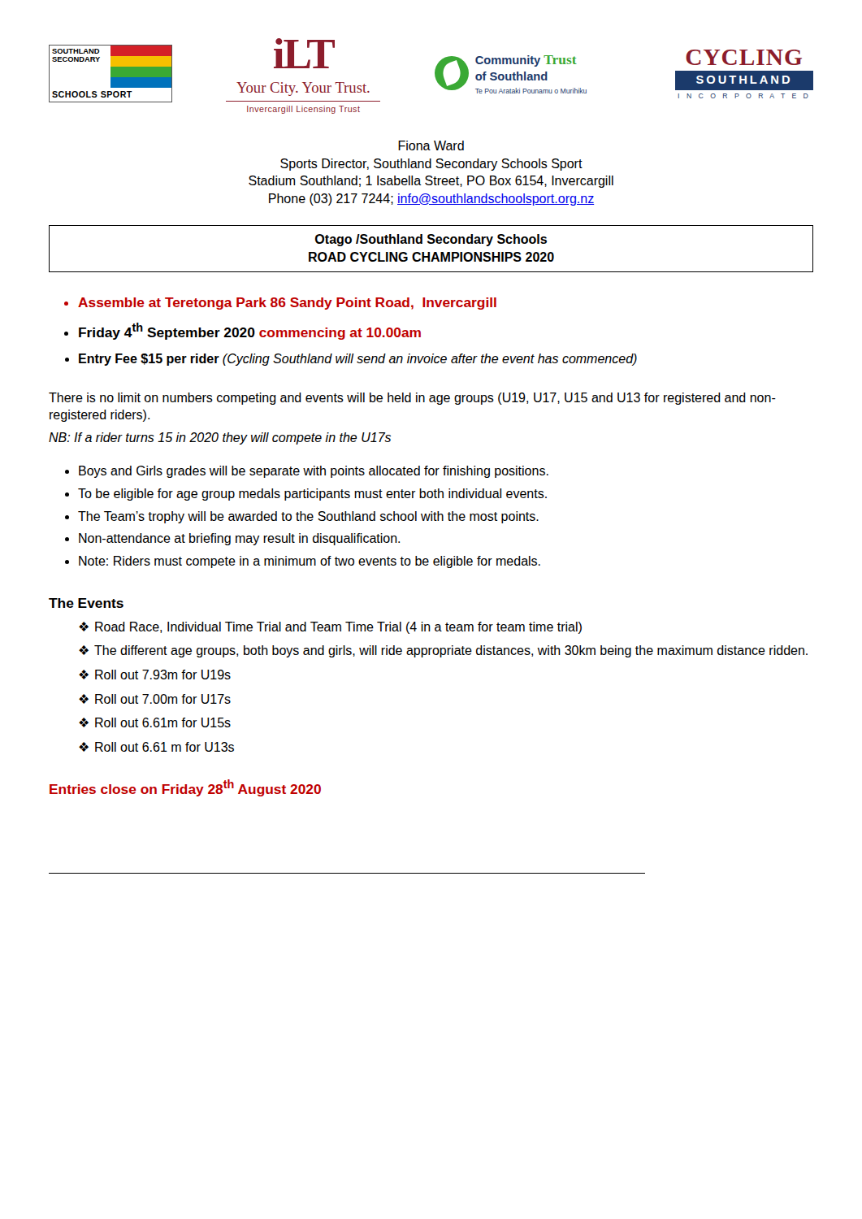SOUTHLAND SECONDARY
SCHOOLS SPORT
iLT
Your City. Your Trust.
Invercargill Licensing Trust
Community Trust
of Southland
Te Pou Arataki Pounamu o Murihiku
CYCLING
SOUTHLAND
I N C O R P O R A T E D
Fiona Ward
Sports Director, Southland Secondary Schools Sport
Stadium Southland; 1 Isabella Street, PO Box 6154, Invercargill
Phone (03) 217 7244; info@southlandschoolsport.org.nz
Otago /Southland Secondary Schools
ROAD CYCLING CHAMPIONSHIPS 2020
Assemble at Teretonga Park 86 Sandy Point Road, Invercargill
Friday 4th September 2020 commencing at 10.00am
Entry Fee $15 per rider (Cycling Southland will send an invoice after the event has commenced)
There is no limit on numbers competing and events will be held in age groups (U19, U17, U15 and U13 for registered and non-registered riders).
NB: If a rider turns 15 in 2020 they will compete in the U17s
Boys and Girls grades will be separate with points allocated for finishing positions.
To be eligible for age group medals participants must enter both individual events.
The Team’s trophy will be awarded to the Southland school with the most points.
Non-attendance at briefing may result in disqualification.
Note: Riders must compete in a minimum of two events to be eligible for medals.
The Events
Road Race, Individual Time Trial and Team Time Trial (4 in a team for team time trial)
The different age groups, both boys and girls, will ride appropriate distances, with 30km being the maximum distance ridden.
Roll out 7.93m for U19s
Roll out 7.00m for U17s
Roll out 6.61m for U15s
Roll out 6.61 m for U13s
Entries close on Friday 28th August 2020